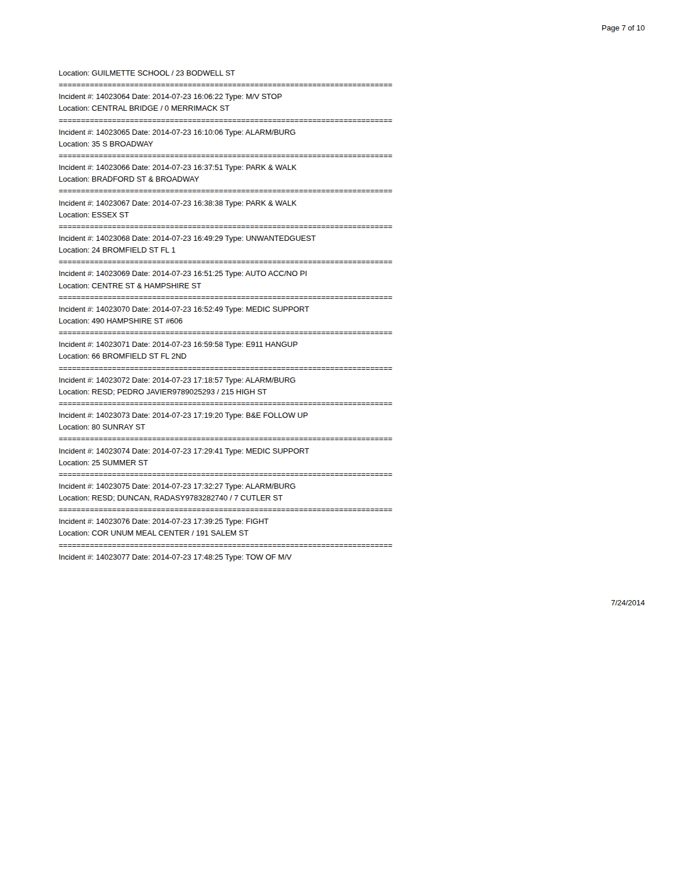Page 7 of 10
Location: GUILMETTE SCHOOL / 23 BODWELL ST =========================================================================== Incident #: 14023064 Date: 2014-07-23 16:06:22 Type: M/V STOP Location: CENTRAL BRIDGE / 0 MERRIMACK ST =========================================================================== Incident #: 14023065 Date: 2014-07-23 16:10:06 Type: ALARM/BURG Location: 35 S BROADWAY =========================================================================== Incident #: 14023066 Date: 2014-07-23 16:37:51 Type: PARK & WALK Location: BRADFORD ST & BROADWAY =========================================================================== Incident #: 14023067 Date: 2014-07-23 16:38:38 Type: PARK & WALK Location: ESSEX ST =========================================================================== Incident #: 14023068 Date: 2014-07-23 16:49:29 Type: UNWANTEDGUEST Location: 24 BROMFIELD ST FL 1 =========================================================================== Incident #: 14023069 Date: 2014-07-23 16:51:25 Type: AUTO ACC/NO PI Location: CENTRE ST & HAMPSHIRE ST =========================================================================== Incident #: 14023070 Date: 2014-07-23 16:52:49 Type: MEDIC SUPPORT Location: 490 HAMPSHIRE ST #606 =========================================================================== Incident #: 14023071 Date: 2014-07-23 16:59:58 Type: E911 HANGUP Location: 66 BROMFIELD ST FL 2ND =========================================================================== Incident #: 14023072 Date: 2014-07-23 17:18:57 Type: ALARM/BURG Location: RESD; PEDRO JAVIER9789025293 / 215 HIGH ST =========================================================================== Incident #: 14023073 Date: 2014-07-23 17:19:20 Type: B&E FOLLOW UP Location: 80 SUNRAY ST =========================================================================== Incident #: 14023074 Date: 2014-07-23 17:29:41 Type: MEDIC SUPPORT Location: 25 SUMMER ST =========================================================================== Incident #: 14023075 Date: 2014-07-23 17:32:27 Type: ALARM/BURG Location: RESD; DUNCAN, RADASY9783282740 / 7 CUTLER ST =========================================================================== Incident #: 14023076 Date: 2014-07-23 17:39:25 Type: FIGHT Location: COR UNUM MEAL CENTER / 191 SALEM ST =========================================================================== Incident #: 14023077 Date: 2014-07-23 17:48:25 Type: TOW OF M/V
7/24/2014